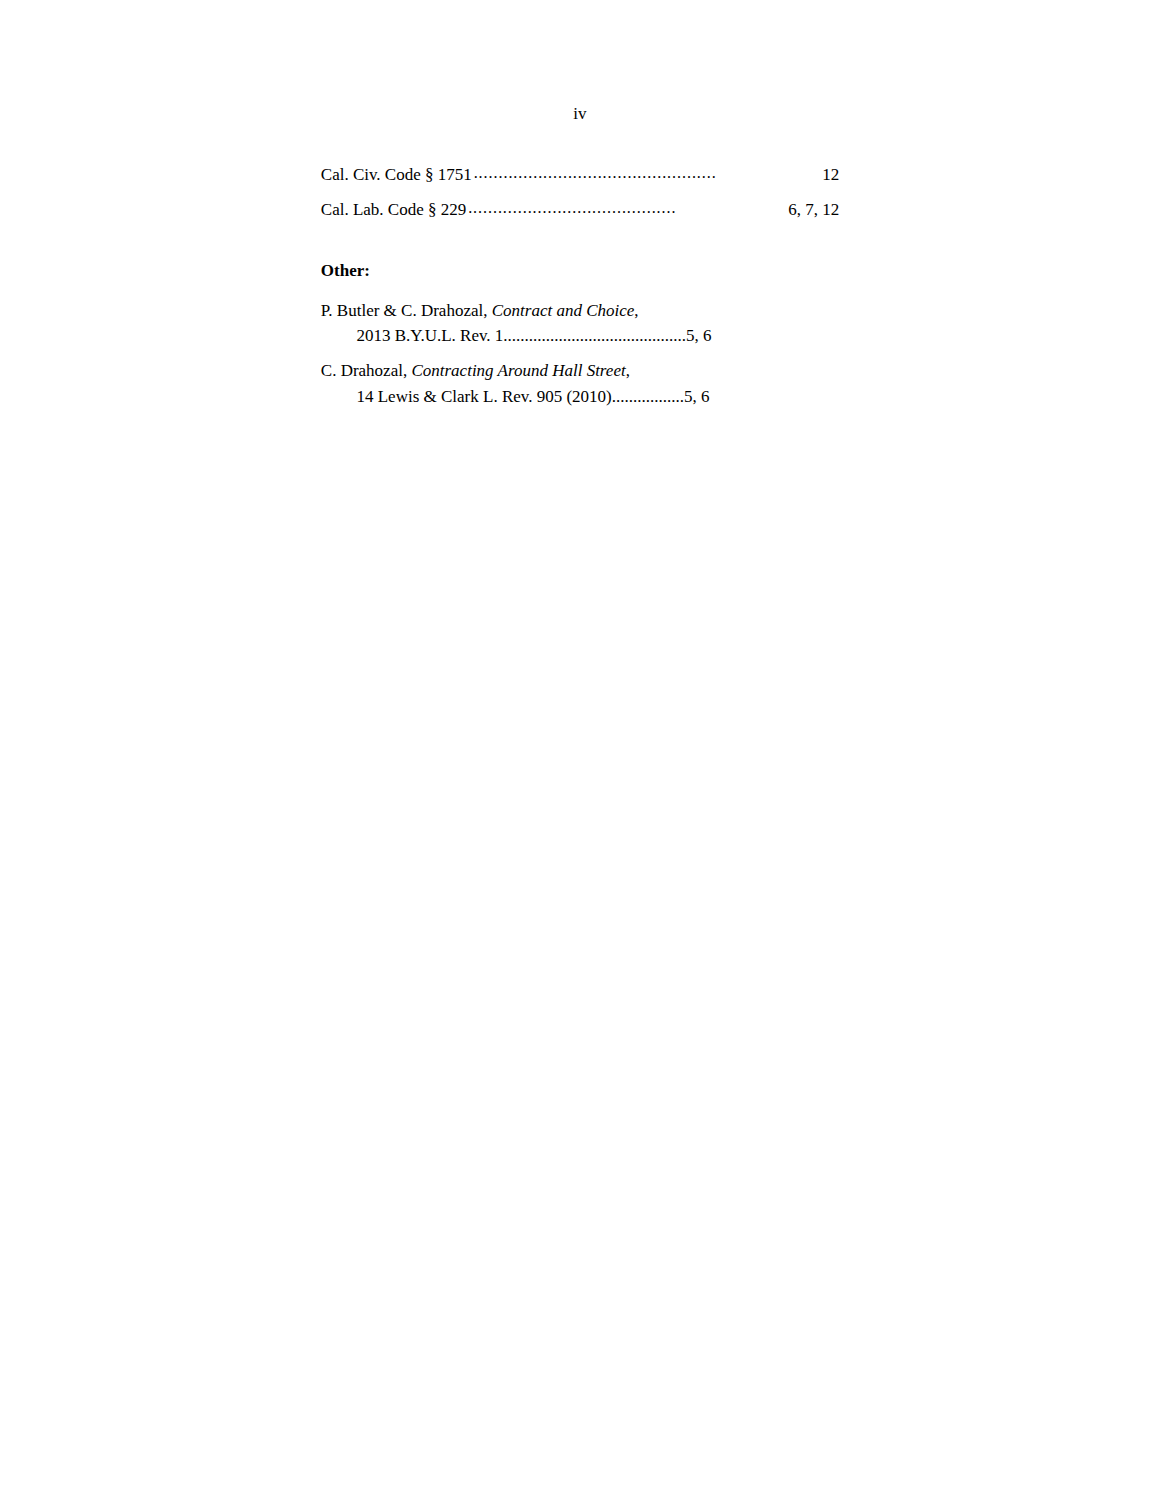iv
Cal. Civ. Code § 1751 ................................................. 12
Cal. Lab. Code § 229 .......................................... 6, 7, 12
Other:
P. Butler & C. Drahozal, Contract and Choice, 2013 B.Y.U.L. Rev. 1 ........................................... 5, 6
C. Drahozal, Contracting Around Hall Street, 14 Lewis & Clark L. Rev. 905 (2010) ................. 5, 6